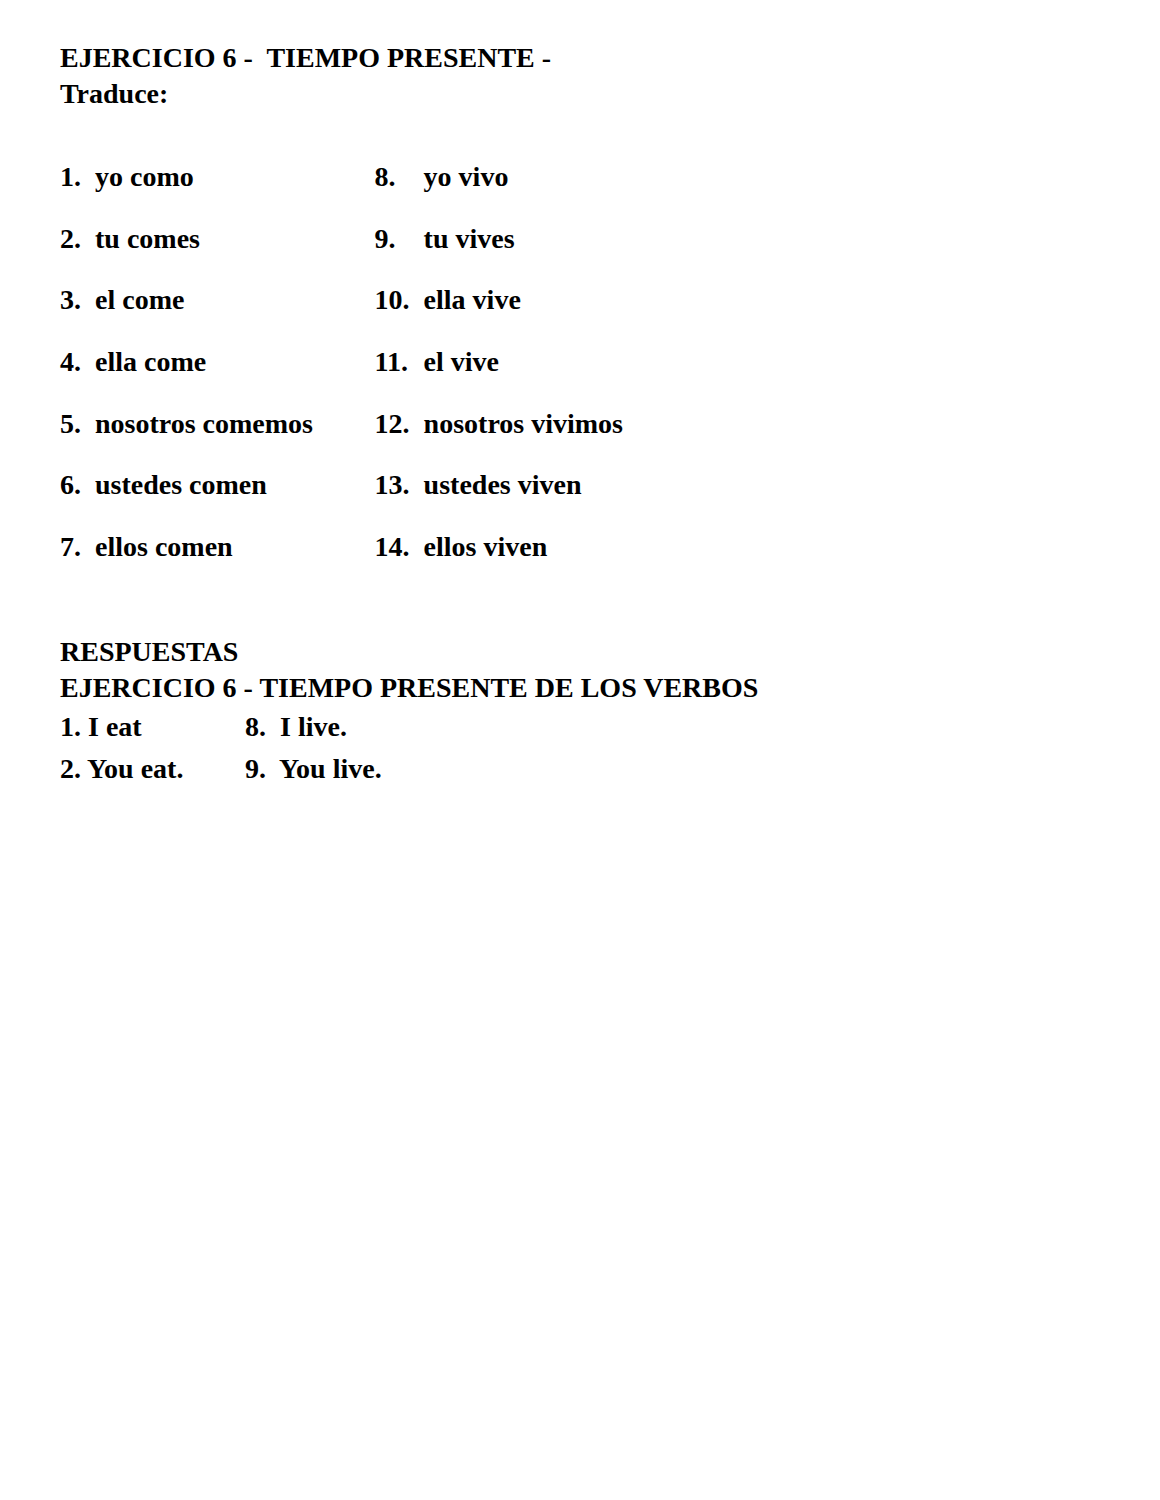EJERCICIO 6 - TIEMPO PRESENTE -
Traduce:
| 1. | yo como | | 8. | yo vivo |
| 2. | tu comes | | 9. | tu vives |
| 3. | el come | | 10. | ella vive |
| 4. | ella come | | 11. | el vive |
| 5. | nosotros comemos | | 12. | nosotros vivimos |
| 6. | ustedes comen | | 13. | ustedes viven |
| 7. | ellos comen | | 14. | ellos viven |
RESPUESTAS
EJERCICIO 6 - TIEMPO PRESENTE DE LOS VERBOS
| 1. I eat | | 8. I live. |
| 2. You eat. | | 9. You live. |